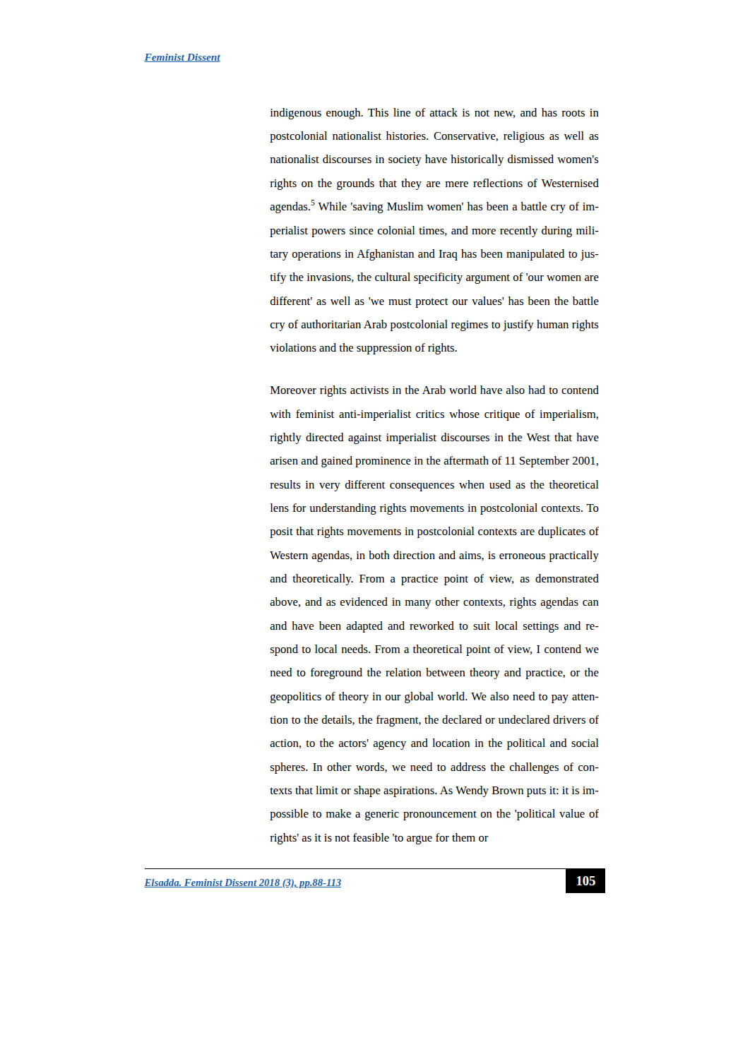Feminist Dissent
indigenous enough. This line of attack is not new, and has roots in postcolonial nationalist histories. Conservative, religious as well as nationalist discourses in society have historically dismissed women's rights on the grounds that they are mere reflections of Westernised agendas.5 While 'saving Muslim women' has been a battle cry of imperialist powers since colonial times, and more recently during military operations in Afghanistan and Iraq has been manipulated to justify the invasions, the cultural specificity argument of 'our women are different' as well as 'we must protect our values' has been the battle cry of authoritarian Arab postcolonial regimes to justify human rights violations and the suppression of rights.
Moreover rights activists in the Arab world have also had to contend with feminist anti-imperialist critics whose critique of imperialism, rightly directed against imperialist discourses in the West that have arisen and gained prominence in the aftermath of 11 September 2001, results in very different consequences when used as the theoretical lens for understanding rights movements in postcolonial contexts. To posit that rights movements in postcolonial contexts are duplicates of Western agendas, in both direction and aims, is erroneous practically and theoretically. From a practice point of view, as demonstrated above, and as evidenced in many other contexts, rights agendas can and have been adapted and reworked to suit local settings and respond to local needs. From a theoretical point of view, I contend we need to foreground the relation between theory and practice, or the geopolitics of theory in our global world. We also need to pay attention to the details, the fragment, the declared or undeclared drivers of action, to the actors' agency and location in the political and social spheres. In other words, we need to address the challenges of contexts that limit or shape aspirations. As Wendy Brown puts it: it is impossible to make a generic pronouncement on the 'political value of rights' as it is not feasible 'to argue for them or
Elsadda. Feminist Dissent 2018 (3), pp.88-113
105